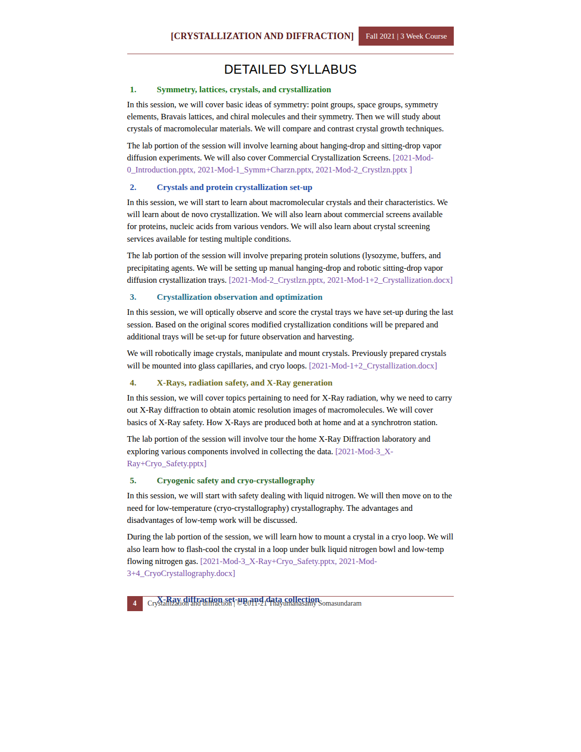[CRYSTALLIZATION AND DIFFRACTION]
Fall 2021 | 3 Week Course
DETAILED SYLLABUS
1. Symmetry, lattices, crystals, and crystallization
In this session, we will cover basic ideas of symmetry: point groups, space groups, symmetry elements, Bravais lattices, and chiral molecules and their symmetry. Then we will study about crystals of macromolecular materials. We will compare and contrast crystal growth techniques.
The lab portion of the session will involve learning about hanging-drop and sitting-drop vapor diffusion experiments. We will also cover Commercial Crystallization Screens. [2021-Mod-0_Introduction.pptx, 2021-Mod-1_Symm+Charzn.pptx, 2021-Mod-2_Crystlzn.pptx ]
2. Crystals and protein crystallization set-up
In this session, we will start to learn about macromolecular crystals and their characteristics. We will learn about de novo crystallization. We will also learn about commercial screens available for proteins, nucleic acids from various vendors. We will also learn about crystal screening services available for testing multiple conditions.
The lab portion of the session will involve preparing protein solutions (lysozyme, buffers, and precipitating agents. We will be setting up manual hanging-drop and robotic sitting-drop vapor diffusion crystallization trays. [2021-Mod-2_Crystlzn.pptx, 2021-Mod-1+2_Crystallization.docx]
3. Crystallization observation and optimization
In this session, we will optically observe and score the crystal trays we have set-up during the last session. Based on the original scores modified crystallization conditions will be prepared and additional trays will be set-up for future observation and harvesting.
We will robotically image crystals, manipulate and mount crystals. Previously prepared crystals will be mounted into glass capillaries, and cryo loops. [2021-Mod-1+2_Crystallization.docx]
4. X-Rays, radiation safety, and X-Ray generation
In this session, we will cover topics pertaining to need for X-Ray radiation, why we need to carry out X-Ray diffraction to obtain atomic resolution images of macromolecules. We will cover basics of X-Ray safety. How X-Rays are produced both at home and at a synchrotron station.
The lab portion of the session will involve tour the home X-Ray Diffraction laboratory and exploring various components involved in collecting the data. [2021-Mod-3_X-Ray+Cryo_Safety.pptx]
5. Cryogenic safety and cryo-crystallography
In this session, we will start with safety dealing with liquid nitrogen. We will then move on to the need for low-temperature (cryo-crystallography) crystallography. The advantages and disadvantages of low-temp work will be discussed.
During the lab portion of the session, we will learn how to mount a crystal in a cryo loop. We will also learn how to flash-cool the crystal in a loop under bulk liquid nitrogen bowl and low-temp flowing nitrogen gas. [2021-Mod-3_X-Ray+Cryo_Safety.pptx, 2021-Mod-3+4_CryoCrystallography.docx]
6. X-Ray diffraction set-up and data collection
4
Crystallization and diffraction | © 2011-21 Thayumanasamy Somasundaram